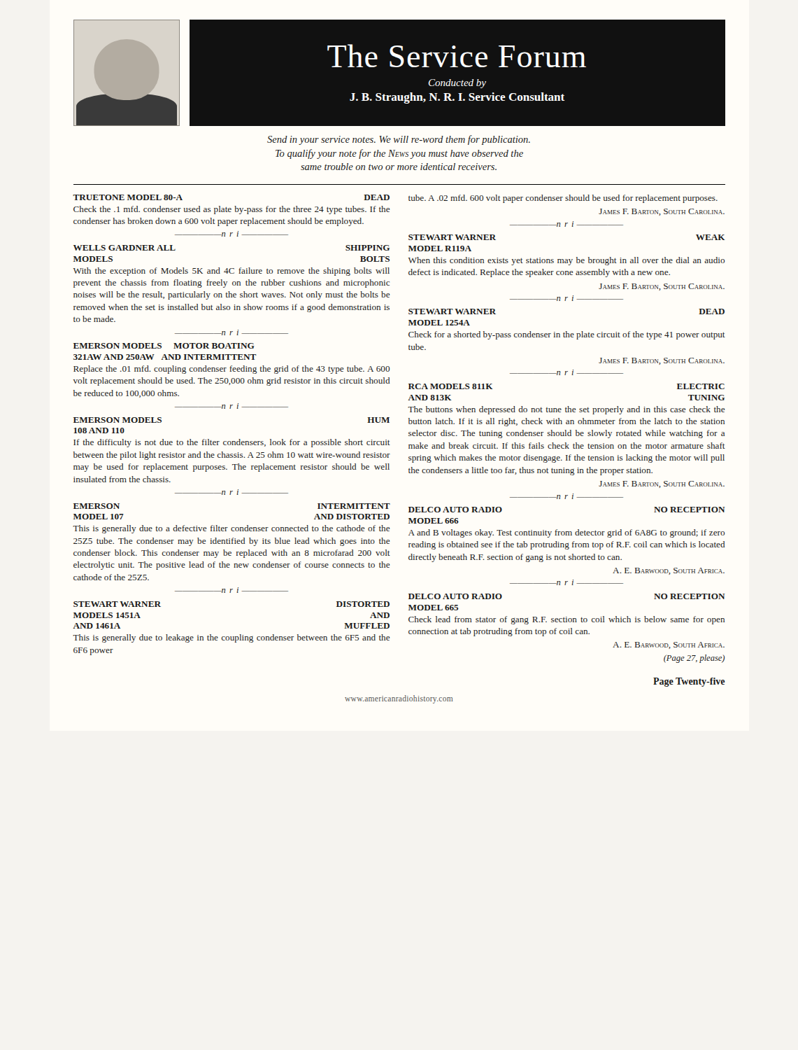The Service Forum
Conducted by
J. B. Straughn, N. R. I. Service Consultant
Send in your service notes. We will re-word them for publication.
To qualify your note for the News you must have observed the
same trouble on two or more identical receivers.
TRUETONE MODEL 80-A DEAD
Check the .1 mfd. condenser used as plate by-pass for the three 24 type tubes. If the condenser has broken down a 600 volt paper replacement should be employed.
n r i
WELLS GARDNER ALL SHIPPING
MODELS BOLTS
With the exception of Models 5K and 4C failure to remove the shiping bolts will prevent the chassis from floating freely on the rubber cushions and microphonic noises will be the result, particularly on the short waves. Not only must the bolts be removed when the set is installed but also in show rooms if a good demonstration is to be made.
n r i
EMERSON MODELS MOTOR BOATING
321AW AND 250AW AND INTERMITTENT
Replace the .01 mfd. coupling condenser feeding the grid of the 43 type tube. A 600 volt replacement should be used. The 250,000 ohm grid resistor in this circuit should be reduced to 100,000 ohms.
n r i
EMERSON MODELS HUM
108 AND 110
If the difficulty is not due to the filter condensers, look for a possible short circuit between the pilot light resistor and the chassis. A 25 ohm 10 watt wire-wound resistor may be used for replacement purposes. The replacement resistor should be well insulated from the chassis.
n r i
EMERSON INTERMITTENT
MODEL 107 AND DISTORTED
This is generally due to a defective filter condenser connected to the cathode of the 25Z5 tube. The condenser may be identified by its blue lead which goes into the condenser block. This condenser may be replaced with an 8 microfarad 200 volt electrolytic unit. The positive lead of the new condenser of course connects to the cathode of the 25Z5.
n r i
STEWART WARNER DISTORTED
MODELS 1451A AND
AND 1461A MUFFLED
This is generally due to leakage in the coupling condenser between the 6F5 and the 6F6 power
tube. A .02 mfd. 600 volt paper condenser should be used for replacement purposes.
James F. Barton, South Carolina.
n r i
STEWART WARNER WEAK
MODEL R119A
When this condition exists yet stations may be brought in all over the dial an audio defect is indicated. Replace the speaker cone assembly with a new one.
James F. Barton, South Carolina.
n r i
STEWART WARNER DEAD
MODEL 1254A
Check for a shorted by-pass condenser in the plate circuit of the type 41 power output tube.
James F. Barton, South Carolina.
n r i
RCA MODELS 811K ELECTRIC
AND 813K TUNING
The buttons when depressed do not tune the set properly and in this case check the button latch. If it is all right, check with an ohmmeter from the latch to the station selector disc. The tuning condenser should be slowly rotated while watching for a make and break circuit. If this fails check the tension on the motor armature shaft spring which makes the motor disengage. If the tension is lacking the motor will pull the condensers a little too far, thus not tuning in the proper station.
James F. Barton, South Carolina.
n r i
DELCO AUTO RADIO NO RECEPTION
MODEL 666
A and B voltages okay. Test continuity from detector grid of 6A8G to ground; if zero reading is obtained see if the tab protruding from top of R.F. coil can which is located directly beneath R.F. section of gang is not shorted to can.
A. E. Barwood, South Africa.
n r i
DELCO AUTO RADIO NO RECEPTION
MODEL 665
Check lead from stator of gang R.F. section to coil which is below same for open connection at tab protruding from top of coil can.
A. E. Barwood, South Africa.
(Page 27, please)
Page Twenty-five
www.americanradiohistory.com